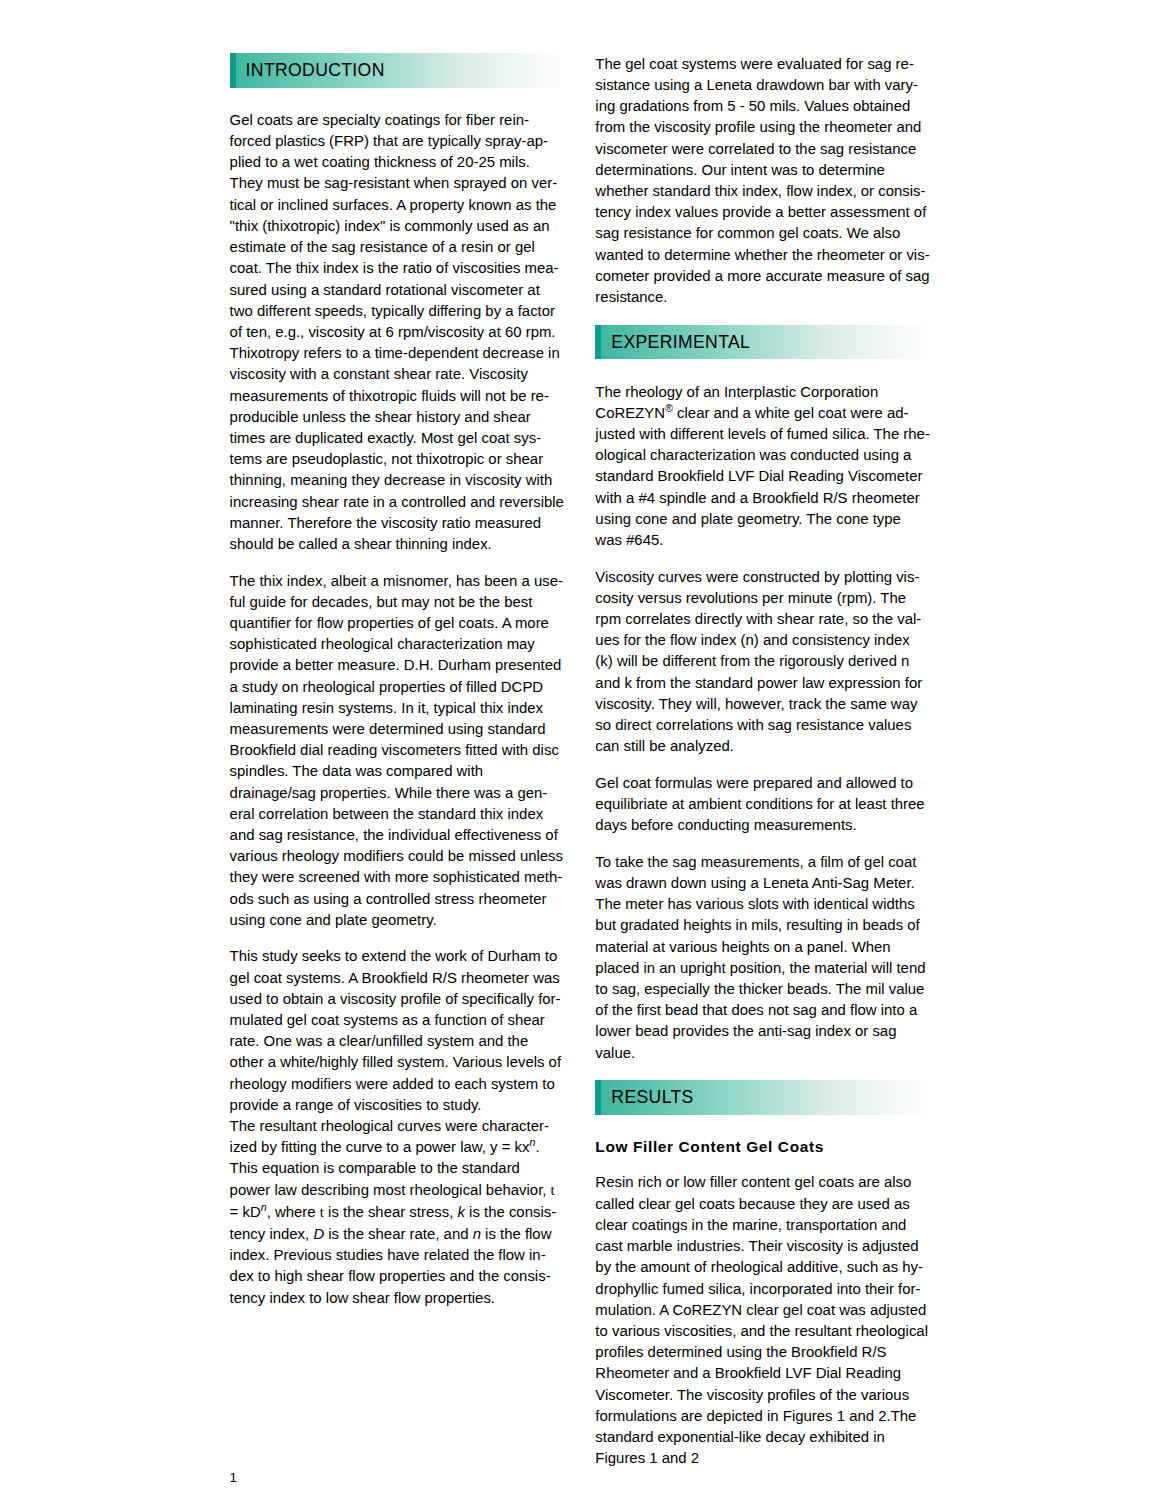INTRODUCTION
Gel coats are specialty coatings for fiber reinforced plastics (FRP) that are typically spray-applied to a wet coating thickness of 20-25 mils. They must be sag-resistant when sprayed on vertical or inclined surfaces. A property known as the "thix (thixotropic) index" is commonly used as an estimate of the sag resistance of a resin or gel coat. The thix index is the ratio of viscosities measured using a standard rotational viscometer at two different speeds, typically differing by a factor of ten, e.g., viscosity at 6 rpm/viscosity at 60 rpm. Thixotropy refers to a time-dependent decrease in viscosity with a constant shear rate. Viscosity measurements of thixotropic fluids will not be reproducible unless the shear history and shear times are duplicated exactly. Most gel coat systems are pseudoplastic, not thixotropic or shear thinning, meaning they decrease in viscosity with increasing shear rate in a controlled and reversible manner. Therefore the viscosity ratio measured should be called a shear thinning index.
The thix index, albeit a misnomer, has been a useful guide for decades, but may not be the best quantifier for flow properties of gel coats. A more sophisticated rheological characterization may provide a better measure. D.H. Durham presented a study on rheological properties of filled DCPD laminating resin systems. In it, typical thix index measurements were determined using standard Brookfield dial reading viscometers fitted with disc spindles. The data was compared with drainage/sag properties. While there was a general correlation between the standard thix index and sag resistance, the individual effectiveness of various rheology modifiers could be missed unless they were screened with more sophisticated methods such as using a controlled stress rheometer using cone and plate geometry.
This study seeks to extend the work of Durham to gel coat systems. A Brookfield R/S rheometer was used to obtain a viscosity profile of specifically formulated gel coat systems as a function of shear rate. One was a clear/unfilled system and the other a white/highly filled system. Various levels of rheology modifiers were added to each system to provide a range of viscosities to study.
The resultant rheological curves were characterized by fitting the curve to a power law, y = kxn. This equation is comparable to the standard power law describing most rheological behavior, t = kDn, where t is the shear stress, k is the consistency index, D is the shear rate, and n is the flow index. Previous studies have related the flow index to high shear flow properties and the consistency index to low shear flow properties.
The gel coat systems were evaluated for sag resistance using a Leneta drawdown bar with varying gradations from 5 - 50 mils. Values obtained from the viscosity profile using the rheometer and viscometer were correlated to the sag resistance determinations. Our intent was to determine whether standard thix index, flow index, or consistency index values provide a better assessment of sag resistance for common gel coats. We also wanted to determine whether the rheometer or viscometer provided a more accurate measure of sag resistance.
EXPERIMENTAL
The rheology of an Interplastic Corporation CoREZYN® clear and a white gel coat were adjusted with different levels of fumed silica. The rheological characterization was conducted using a standard Brookfield LVF Dial Reading Viscometer with a #4 spindle and a Brookfield R/S rheometer using cone and plate geometry. The cone type was #645.
Viscosity curves were constructed by plotting viscosity versus revolutions per minute (rpm). The rpm correlates directly with shear rate, so the values for the flow index (n) and consistency index (k) will be different from the rigorously derived n and k from the standard power law expression for viscosity. They will, however, track the same way so direct correlations with sag resistance values can still be analyzed.
Gel coat formulas were prepared and allowed to equilibriate at ambient conditions for at least three days before conducting measurements.
To take the sag measurements, a film of gel coat was drawn down using a Leneta Anti-Sag Meter. The meter has various slots with identical widths but gradated heights in mils, resulting in beads of material at various heights on a panel. When placed in an upright position, the material will tend to sag, especially the thicker beads. The mil value of the first bead that does not sag and flow into a lower bead provides the anti-sag index or sag value.
RESULTS
Low Filler Content Gel Coats
Resin rich or low filler content gel coats are also called clear gel coats because they are used as clear coatings in the marine, transportation and cast marble industries. Their viscosity is adjusted by the amount of rheological additive, such as hydrophyllic fumed silica, incorporated into their formulation. A CoREZYN clear gel coat was adjusted to various viscosities, and the resultant rheological profiles determined using the Brookfield R/S Rheometer and a Brookfield LVF Dial Reading Viscometer. The viscosity profiles of the various formulations are depicted in Figures 1 and 2.The standard exponential-like decay exhibited in Figures 1 and 2
1